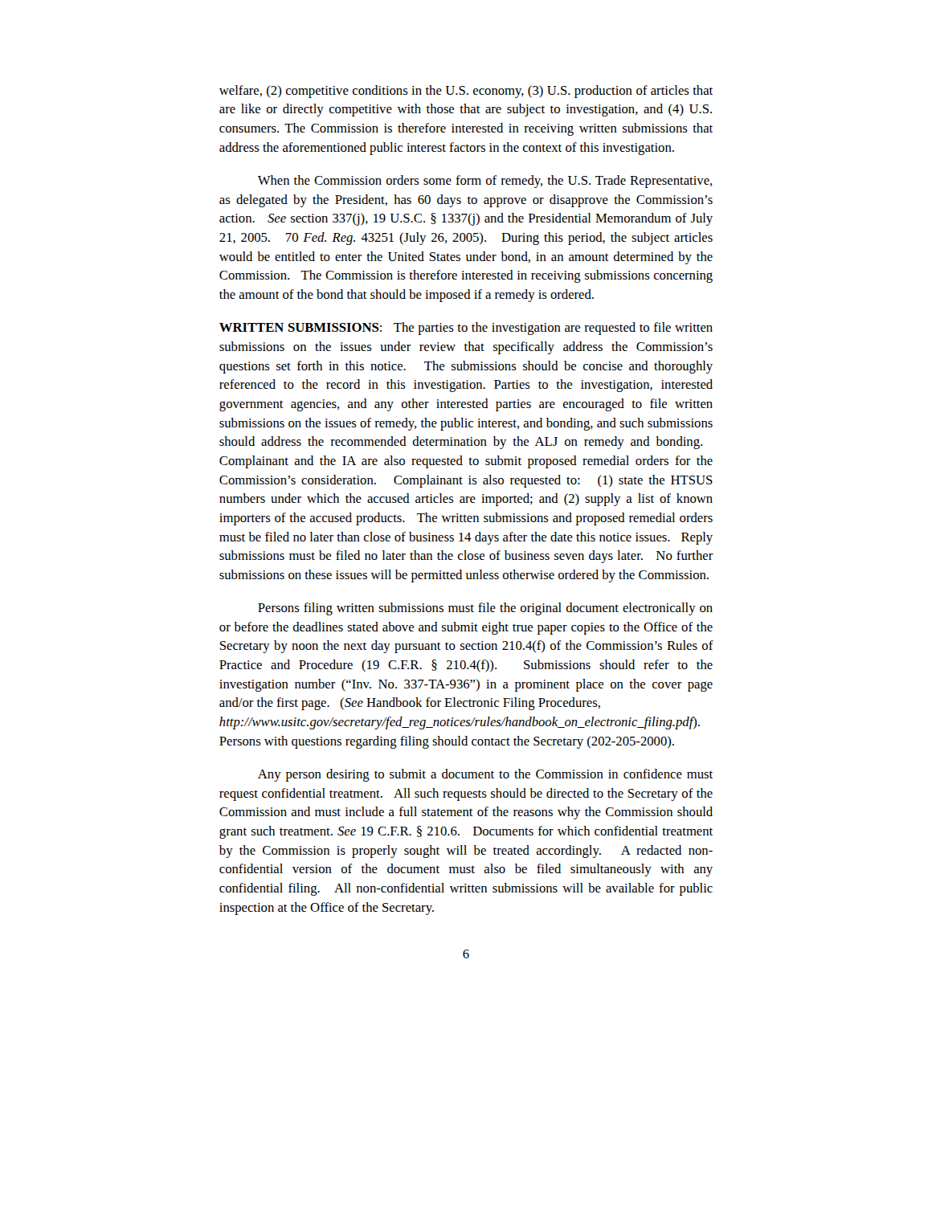welfare, (2) competitive conditions in the U.S. economy, (3) U.S. production of articles that are like or directly competitive with those that are subject to investigation, and (4) U.S. consumers. The Commission is therefore interested in receiving written submissions that address the aforementioned public interest factors in the context of this investigation.
When the Commission orders some form of remedy, the U.S. Trade Representative, as delegated by the President, has 60 days to approve or disapprove the Commission’s action. See section 337(j), 19 U.S.C. § 1337(j) and the Presidential Memorandum of July 21, 2005. 70 Fed. Reg. 43251 (July 26, 2005). During this period, the subject articles would be entitled to enter the United States under bond, in an amount determined by the Commission. The Commission is therefore interested in receiving submissions concerning the amount of the bond that should be imposed if a remedy is ordered.
WRITTEN SUBMISSIONS: The parties to the investigation are requested to file written submissions on the issues under review that specifically address the Commission’s questions set forth in this notice. The submissions should be concise and thoroughly referenced to the record in this investigation. Parties to the investigation, interested government agencies, and any other interested parties are encouraged to file written submissions on the issues of remedy, the public interest, and bonding, and such submissions should address the recommended determination by the ALJ on remedy and bonding. Complainant and the IA are also requested to submit proposed remedial orders for the Commission’s consideration. Complainant is also requested to: (1) state the HTSUS numbers under which the accused articles are imported; and (2) supply a list of known importers of the accused products. The written submissions and proposed remedial orders must be filed no later than close of business 14 days after the date this notice issues. Reply submissions must be filed no later than the close of business seven days later. No further submissions on these issues will be permitted unless otherwise ordered by the Commission.
Persons filing written submissions must file the original document electronically on or before the deadlines stated above and submit eight true paper copies to the Office of the Secretary by noon the next day pursuant to section 210.4(f) of the Commission’s Rules of Practice and Procedure (19 C.F.R. § 210.4(f)). Submissions should refer to the investigation number (“Inv. No. 337-TA-936”) in a prominent place on the cover page and/or the first page. (See Handbook for Electronic Filing Procedures,
http://www.usitc.gov/secretary/fed_reg_notices/rules/handbook_on_electronic_filing.pdf). Persons with questions regarding filing should contact the Secretary (202-205-2000).
Any person desiring to submit a document to the Commission in confidence must request confidential treatment. All such requests should be directed to the Secretary of the Commission and must include a full statement of the reasons why the Commission should grant such treatment. See 19 C.F.R. § 210.6. Documents for which confidential treatment by the Commission is properly sought will be treated accordingly. A redacted non-confidential version of the document must also be filed simultaneously with any confidential filing. All non-confidential written submissions will be available for public inspection at the Office of the Secretary.
6